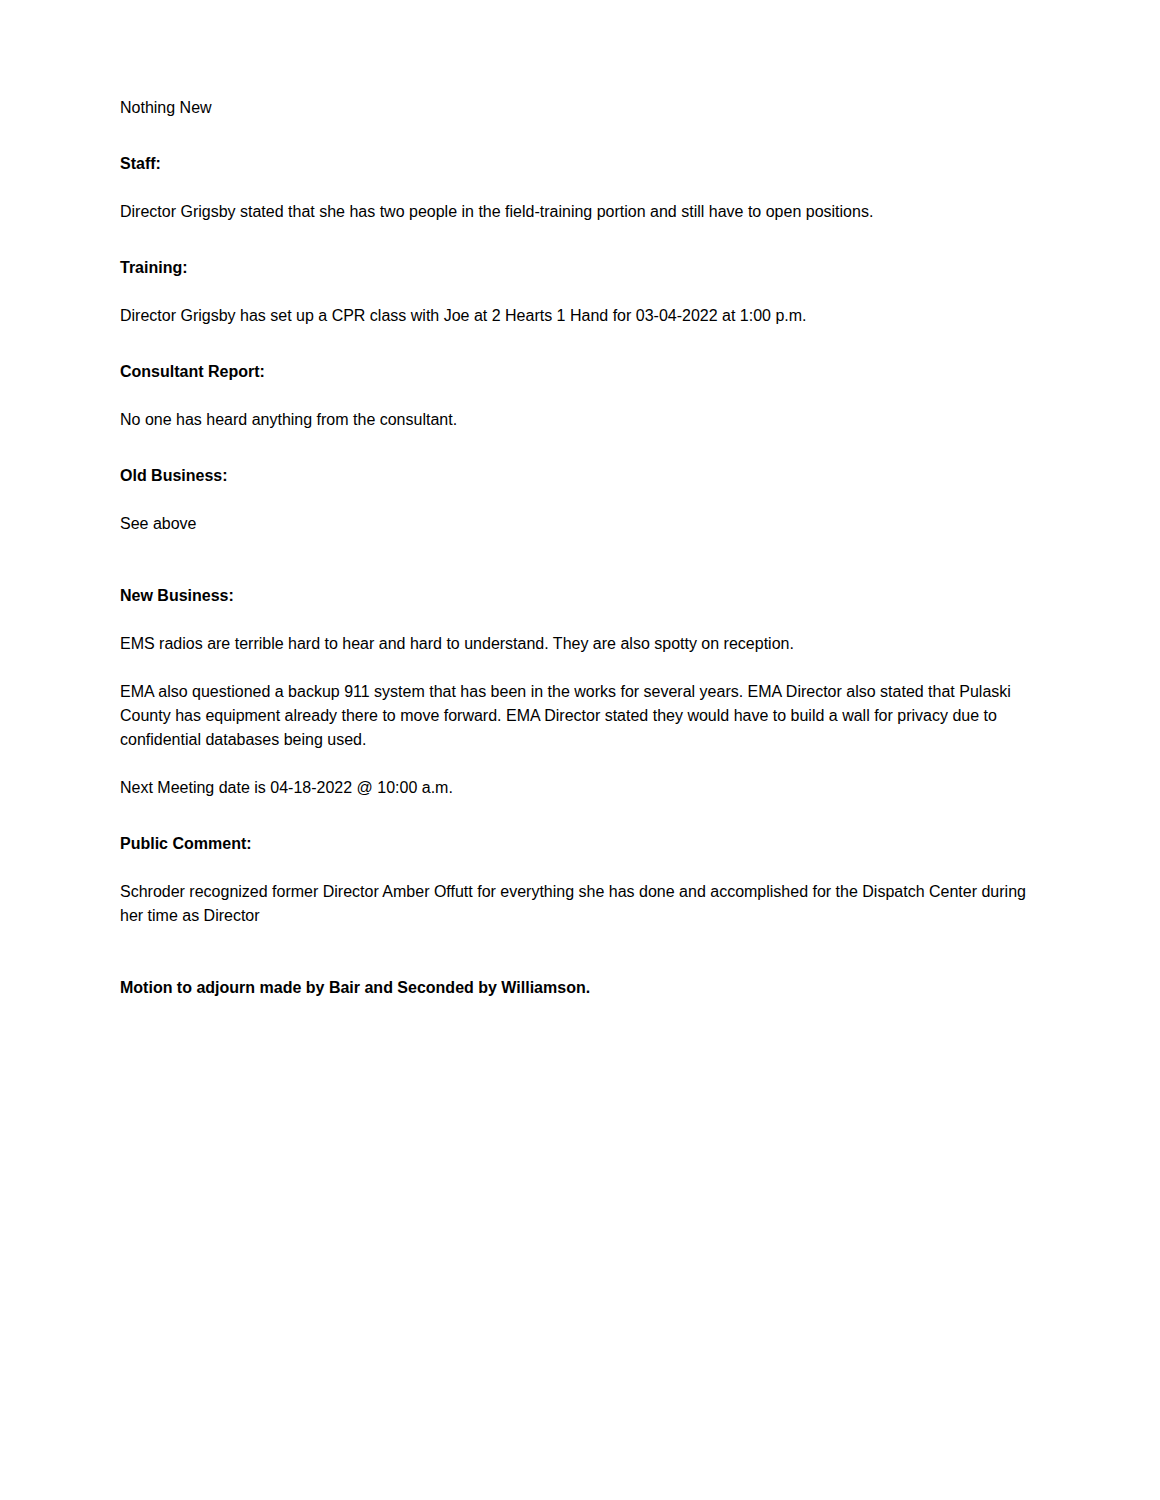Nothing New
Staff:
Director Grigsby stated that she has two people in the field-training portion and still have to open positions.
Training:
Director Grigsby has set up a CPR class with Joe at 2 Hearts 1 Hand for 03-04-2022 at 1:00 p.m.
Consultant Report:
No one has heard anything from the consultant.
Old Business:
See above
New Business:
EMS radios are terrible hard to hear and hard to understand. They are also spotty on reception.
EMA also questioned a backup 911 system that has been in the works for several years. EMA Director also stated that Pulaski County has equipment already there to move forward. EMA Director stated they would have to build a wall for privacy due to confidential databases being used.
Next Meeting date is 04-18-2022 @ 10:00 a.m.
Public Comment:
Schroder recognized former Director Amber Offutt for everything she has done and accomplished for the Dispatch Center during her time as Director
Motion to adjourn made by Bair and Seconded by Williamson.